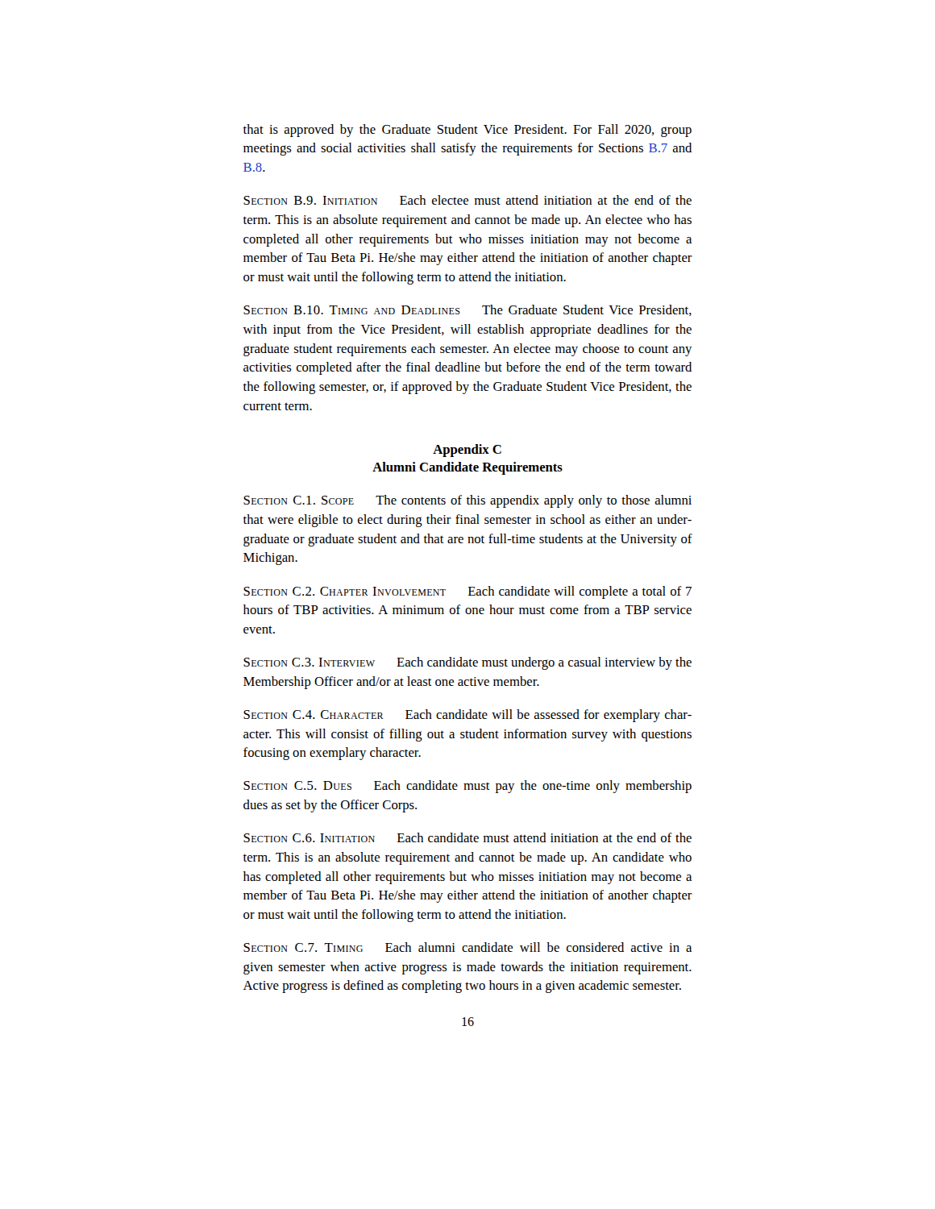that is approved by the Graduate Student Vice President. For Fall 2020, group meetings and social activities shall satisfy the requirements for Sections B.7 and B.8.
Section B.9. Initiation Each electee must attend initiation at the end of the term. This is an absolute requirement and cannot be made up. An electee who has completed all other requirements but who misses initiation may not become a member of Tau Beta Pi. He/she may either attend the initiation of another chapter or must wait until the following term to attend the initiation.
Section B.10. Timing and Deadlines The Graduate Student Vice President, with input from the Vice President, will establish appropriate deadlines for the graduate student requirements each semester. An electee may choose to count any activities completed after the final deadline but before the end of the term toward the following semester, or, if approved by the Graduate Student Vice President, the current term.
Appendix C Alumni Candidate Requirements
Section C.1. Scope The contents of this appendix apply only to those alumni that were eligible to elect during their final semester in school as either an undergraduate or graduate student and that are not full-time students at the University of Michigan.
Section C.2. Chapter Involvement Each candidate will complete a total of 7 hours of TBP activities. A minimum of one hour must come from a TBP service event.
Section C.3. Interview Each candidate must undergo a casual interview by the Membership Officer and/or at least one active member.
Section C.4. Character Each candidate will be assessed for exemplary character. This will consist of filling out a student information survey with questions focusing on exemplary character.
Section C.5. Dues Each candidate must pay the one-time only membership dues as set by the Officer Corps.
Section C.6. Initiation Each candidate must attend initiation at the end of the term. This is an absolute requirement and cannot be made up. An candidate who has completed all other requirements but who misses initiation may not become a member of Tau Beta Pi. He/she may either attend the initiation of another chapter or must wait until the following term to attend the initiation.
Section C.7. Timing Each alumni candidate will be considered active in a given semester when active progress is made towards the initiation requirement. Active progress is defined as completing two hours in a given academic semester.
16